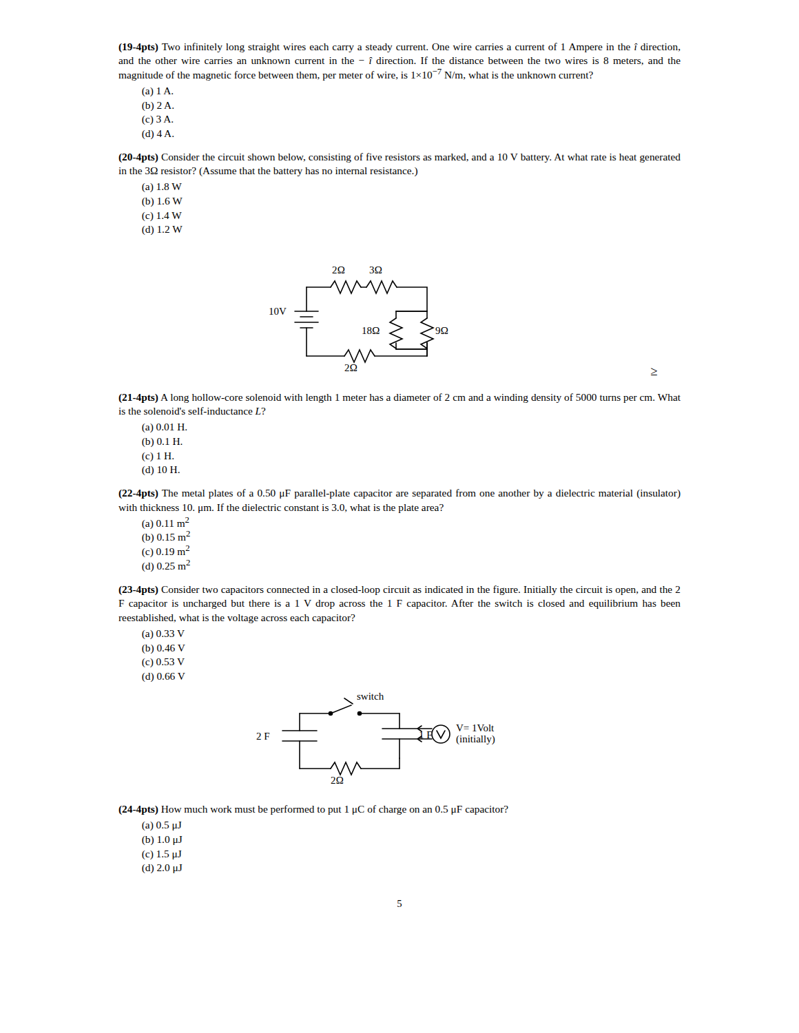(19-4pts) Two infinitely long straight wires each carry a steady current. One wire carries a current of 1 Ampere in the î direction, and the other wire carries an unknown current in the − î direction. If the distance between the two wires is 8 meters, and the magnitude of the magnetic force between them, per meter of wire, is 1×10−7 N/m, what is the unknown current?
(a) 1 A.
(b) 2 A.
(c) 3 A.
(d) 4 A.
(20-4pts) Consider the circuit shown below, consisting of five resistors as marked, and a 10 V battery. At what rate is heat generated in the 3Ω resistor? (Assume that the battery has no internal resistance.)
(a) 1.8 W
(b) 1.6 W
(c) 1.4 W
(d) 1.2 W
2Ω 3Ω 10V 18Ω 9Ω 2Ω
≥
(21-4pts) A long hollow-core solenoid with length 1 meter has a diameter of 2 cm and a winding density of 5000 turns per cm. What is the solenoid's self-inductance L?
(a) 0.01 H.
(b) 0.1 H.
(c) 1 H.
(d) 10 H.
(22-4pts) The metal plates of a 0.50 μF parallel-plate capacitor are separated from one another by a dielectric material (insulator) with thickness 10. μm. If the dielectric constant is 3.0, what is the plate area?
(a) 0.11 m2
(b) 0.15 m2
(c) 0.19 m2
(d) 0.25 m2
(23-4pts) Consider two capacitors connected in a closed-loop circuit as indicated in the figure. Initially the circuit is open, and the 2 F capacitor is uncharged but there is a 1 V drop across the 1 F capacitor. After the switch is closed and equilibrium has been reestablished, what is the voltage across each capacitor?
(a) 0.33 V
(b) 0.46 V
(c) 0.53 V
(d) 0.66 V
2 F 1 F 2Ω switch V= 1Volt (initially)
(24-4pts) How much work must be performed to put 1 μC of charge on an 0.5 μF capacitor?
(a) 0.5 μJ
(b) 1.0 μJ
(c) 1.5 μJ
(d) 2.0 μJ
5